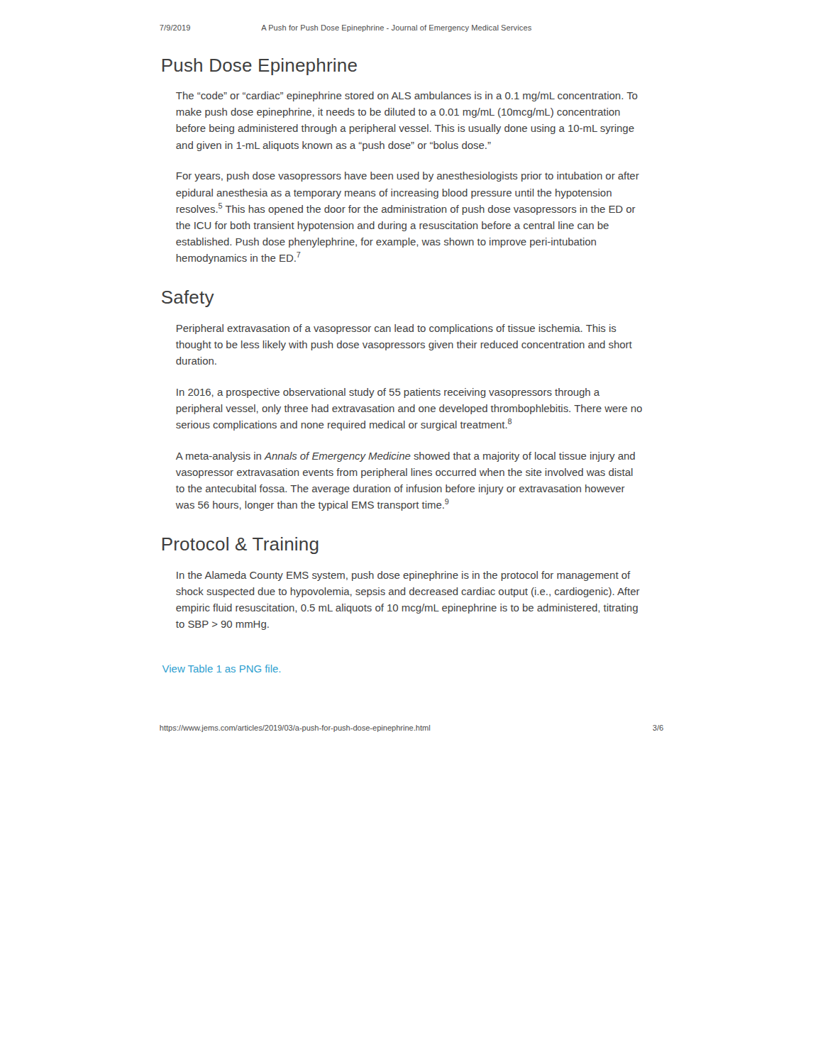7/9/2019 A Push for Push Dose Epinephrine - Journal of Emergency Medical Services
Push Dose Epinephrine
The “code” or “cardiac” epinephrine stored on ALS ambulances is in a 0.1 mg/mL concentration. To make push dose epinephrine, it needs to be diluted to a 0.01 mg/mL (10mcg/mL) concentration before being administered through a peripheral vessel. This is usually done using a 10-mL syringe and given in 1-mL aliquots known as a “push dose” or “bolus dose.”
For years, push dose vasopressors have been used by anesthesiologists prior to intubation or after epidural anesthesia as a temporary means of increasing blood pressure until the hypotension resolves.5 This has opened the door for the administration of push dose vasopressors in the ED or the ICU for both transient hypotension and during a resuscitation before a central line can be established. Push dose phenylephrine, for example, was shown to improve peri-intubation hemodynamics in the ED.7
Safety
Peripheral extravasation of a vasopressor can lead to complications of tissue ischemia. This is thought to be less likely with push dose vasopressors given their reduced concentration and short duration.
In 2016, a prospective observational study of 55 patients receiving vasopressors through a peripheral vessel, only three had extravasation and one developed thrombophlebitis. There were no serious complications and none required medical or surgical treatment.8
A meta-analysis in Annals of Emergency Medicine showed that a majority of local tissue injury and vasopressor extravasation events from peripheral lines occurred when the site involved was distal to the antecubital fossa. The average duration of infusion before injury or extravasation however was 56 hours, longer than the typical EMS transport time.9
Protocol & Training
In the Alameda County EMS system, push dose epinephrine is in the protocol for management of shock suspected due to hypovolemia, sepsis and decreased cardiac output (i.e., cardiogenic). After empiric fluid resuscitation, 0.5 mL aliquots of 10 mcg/mL epinephrine is to be administered, titrating to SBP > 90 mmHg.
View Table 1 as PNG file.
https://www.jems.com/articles/2019/03/a-push-for-push-dose-epinephrine.html 3/6